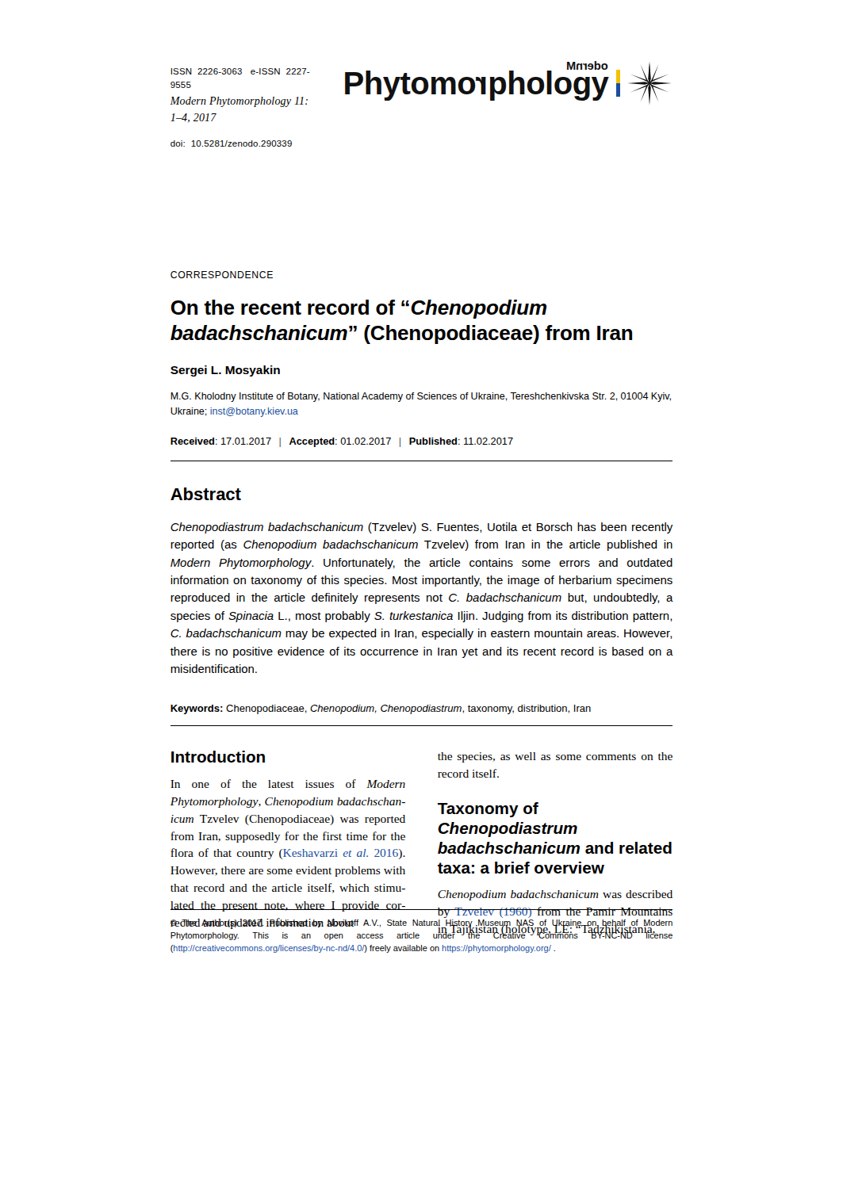ISSN 2226-3063 e-ISSN 2227-9555 Modern Phytomorphology 11: 1–4, 2017 doi: 10.5281/zenodo.290339
Modern Phytomorphology
CORRESPONDENCE
On the recent record of “Chenopodium badachschanicum” (Chenopodiaceae) from Iran
Sergei L. Mosyakin
M.G. Kholodny Institute of Botany, National Academy of Sciences of Ukraine, Tereshchenkivska Str. 2, 01004 Kyiv, Ukraine; inst@botany.kiev.ua
Received: 17.01.2017 | Accepted: 01.02.2017 | Published: 11.02.2017
Abstract
Chenopodiastrum badachschanicum (Tzvelev) S. Fuentes, Uotila et Borsch has been recently reported (as Chenopodium badachschanicum Tzvelev) from Iran in the article published in Modern Phytomorphology. Unfortunately, the article contains some errors and outdated information on taxonomy of this species. Most importantly, the image of herbarium specimens reproduced in the article definitely represents not C. badachschanicum but, undoubtedly, a species of Spinacia L., most probably S. turkestanica Iljin. Judging from its distribution pattern, C. badachschanicum may be expected in Iran, especially in eastern mountain areas. However, there is no positive evidence of its occurrence in Iran yet and its recent record is based on a misidentification.
Keywords: Chenopodiaceae, Chenopodium, Chenopodiastrum, taxonomy, distribution, Iran
Introduction
In one of the latest issues of Modern Phytomorphology, Chenopodium badachschanicum Tzvelev (Chenopodiaceae) was reported from Iran, supposedly for the first time for the flora of that country (Keshavarzi et al. 2016). However, there are some evident problems with that record and the article itself, which stimulated the present note, where I provide corrected and updated information about
the species, as well as some comments on the record itself.
Taxonomy of Chenopodiastrum badachschanicum and related taxa: a brief overview
Chenopodium badachschanicum was described by Tzvelev (1960) from the Pamir Mountains in Tajikistan (holotype, LE: “Tadzhikistania,
© The Author(s) 2017. Published by Novikoff A.V., State Natural History Museum NAS of Ukraine on behalf of Modern Phytomorphology. This is an open access article under the Creative Commons BY-NC-ND license (http://creativecommons.org/licenses/by-nc-nd/4.0/) freely available on https://phytomorphology.org/ .